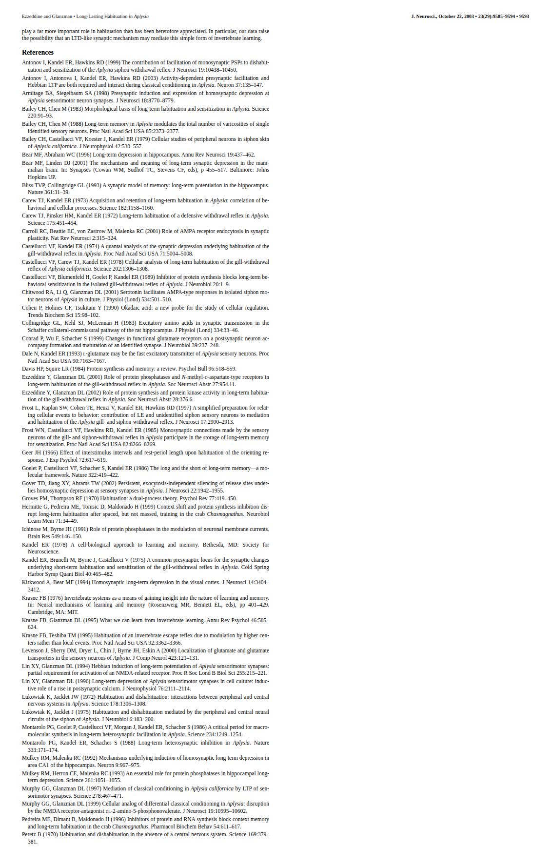Ezzeddine and Glanzman • Long-Lasting Habituation in Aplysia
J. Neurosci., October 22, 2003 • 23(29):9585–9594 • 9593
play a far more important role in habituation than has been heretofore appreciated. In particular, our data raise the possibility that an LTD-like synaptic mechanism may mediate this simple form of invertebrate learning.
References
Antonov I, Kandel ER, Hawkins RD (1999) The contribution of facilitation of monosynaptic PSPs to dishabituation and sensitization of the Aplysia siphon withdrawal reflex. J Neurosci 19:10438–10450.
Antonov I, Antonova I, Kandel ER, Hawkins RD (2003) Activity-dependent presynaptic facilitation and Hebbian LTP are both required and interact during classical conditioning in Aplysia. Neuron 37:135–147.
Armitage BA, Siegelbaum SA (1998) Presynaptic induction and expression of homosynaptic depression at Aplysia sensorimotor neuron synapses. J Neurosci 18:8770–8779.
Bailey CH, Chen M (1983) Morphological basis of long-term habituation and sensitization in Aplysia. Science 220:91–93.
Bailey CH, Chen M (1988) Long-term memory in Aplysia modulates the total number of varicosities of single identified sensory neurons. Proc Natl Acad Sci USA 85:2373–2377.
Bailey CH, Castellucci VF, Koester J, Kandel ER (1979) Cellular studies of peripheral neurons in siphon skin of Aplysia californica. J Neurophysiol 42:530–557.
Bear MF, Abraham WC (1996) Long-term depression in hippocampus. Annu Rev Neurosci 19:437–462.
Bear MF, Linden DJ (2001) The mechanisms and meaning of long-term synaptic depression in the mammalian brain. In: Synapses (Cowan WM, Südhof TC, Stevens CF, eds), p 455–517. Baltimore: Johns Hopkins UP.
Bliss TVP, Collingridge GL (1993) A synaptic model of memory: long-term potentiation in the hippocampus. Nature 361:31–39.
Carew TJ, Kandel ER (1973) Acquisition and retention of long-term habituation in Aplysia: correlation of behavioral and cellular processes. Science 182:1158–1160.
Carew TJ, Pinsker HM, Kandel ER (1972) Long-term habituation of a defensive withdrawal reflex in Aplysia. Science 175:451–454.
Carroll RC, Beattie EC, von Zastrow M, Malenka RC (2001) Role of AMPA receptor endocytosis in synaptic plasticity. Nat Rev Neurosci 2:315–324.
Castellucci VF, Kandel ER (1974) A quantal analysis of the synaptic depression underlying habituation of the gill-withdrawal reflex in Aplysia. Proc Natl Acad Sci USA 71:5004–5008.
Castellucci VF, Carew TJ, Kandel ER (1978) Cellular analysis of long-term habituation of the gill-withdrawal reflex of Aplysia californica. Science 202:1306–1308.
Castellucci VF, Blumenfeld H, Goelet P, Kandel ER (1989) Inhibitor of protein synthesis blocks long-term behavioral sensitization in the isolated gill-withdrawal reflex of Aplysia. J Neurobiol 20:1–9.
Chitwood RA, Li Q, Glanzman DL (2001) Serotonin facilitates AMPA-type responses in isolated siphon motor neurons of Aplysia in culture. J Physiol (Lond) 534:501–510.
Cohen P, Holmes CF, Tsukitani Y (1990) Okadaic acid: a new probe for the study of cellular regulation. Trends Biochem Sci 15:98–102.
Collingridge GL, Kehl SJ, McLennan H (1983) Excitatory amino acids in synaptic transmission in the Schaffer collateral-commissural pathway of the rat hippocampus. J Physiol (Lond) 334:33–46.
Conrad P, Wu F, Schacher S (1999) Changes in functional glutamate receptors on a postsynaptic neuron accompany formation and maturation of an identified synapse. J Neurobiol 39:237–248.
Dale N, Kandel ER (1993) l-glutamate may be the fast excitatory transmitter of Aplysia sensory neurons. Proc Natl Acad Sci USA 90:7163–7167.
Davis HP, Squire LR (1984) Protein synthesis and memory: a review. Psychol Bull 96:518–559.
Ezzeddine Y, Glanzman DL (2001) Role of protein phosphatases and N-methyl-d-aspartate-type receptors in long-term habituation of the gill-withdrawal reflex in Aplysia. Soc Neurosci Abstr 27:954.11.
Ezzeddine Y, Glanzman DL (2002) Role of protein synthesis and protein kinase activity in long-term habituation of the gill-withdrawal reflex in Aplysia. Soc Neurosci Abstr 28:376.6.
Frost L, Kaplan SW, Cohen TE, Henzi V, Kandel ER, Hawkins RD (1997) A simplified preparation for relating cellular events to behavior: contribution of LE and unidentified siphon sensory neurons to mediation and habituation of the Aplysia gill- and siphon-withdrawal reflex. J Neurosci 17:2900–2913.
Frost WN, Castellucci VF, Hawkins RD, Kandel ER (1985) Monosynaptic connections made by the sensory neurons of the gill- and siphon-withdrawal reflex in Aplysia participate in the storage of long-term memory for sensitization. Proc Natl Acad Sci USA 82:8266–8269.
Geer JH (1966) Effect of interstimulus intervals and rest-periol length upon habituation of the orienting response. J Exp Psychol 72:617–619.
Goelet P, Castellucci VF, Schacher S, Kandel ER (1986) The long and the short of long-term memory—a molecular framework. Nature 322:419–422.
Gover TD, Jiang XY, Abrams TW (2002) Persistent, exocytosis-independent silencing of release sites underlies homosynaptic depression at sensory synapses in Aplysia. J Neurosci 22:1942–1955.
Groves PM, Thompson RF (1970) Habituation: a dual-process theory. Psychol Rev 77:419–450.
Hermitte G, Pedreira ME, Tomsic D, Maldonado H (1999) Context shift and protein synthesis inhibition disrupt long-term habituation after spaced, but not massed, training in the crab Chasmagnathus. Neurobiol Learn Mem 71:34–49.
Ichinose M, Byrne JH (1991) Role of protein phosphatases in the modulation of neuronal membrane currents. Brain Res 549:146–150.
Kandel ER (1978) A cell-biological approach to learning and memory. Bethesda, MD: Society for Neuroscience.
Kandel ER, Brunelli M, Byrne J, Castellucci V (1975) A common presynaptic locus for the synaptic changes underlying short-term habituation and sensitization of the gill-withdrawal reflex in Aplysia. Cold Spring Harbor Symp Quant Biol 40:465–482.
Kirkwood A, Bear MF (1994) Homosynaptic long-term depression in the visual cortex. J Neurosci 14:3404–3412.
Krasne FB (1976) Invertebrate systems as a means of gaining insight into the nature of learning and memory. In: Neural mechanisms of learning and memory (Rosenzweig MR, Bennett EL, eds), pp 401–429. Cambridge, MA: MIT.
Krasne FB, Glanzman DL (1995) What we can learn from invertebrate learning. Annu Rev Psychol 46:585–624.
Krasne FB, Teshiba TM (1995) Habituation of an invertebrate escape reflex due to modulation by higher centers rather than local events. Proc Natl Acad Sci USA 92:3362–3366.
Levenson J, Sherry DM, Dryer L, Chin J, Byrne JH, Eskin A (2000) Localization of glutamate and glutamate transporters in the sensory neurons of Aplysia. J Comp Neurol 423:121–131.
Lin XY, Glanzman DL (1994) Hebbian induction of long-term potentiation of Aplysia sensorimotor synapses: partial requirement for activation of an NMDA-related receptor. Proc R Soc Lond B Biol Sci 255:215–221.
Lin XY, Glanzman DL (1996) Long-term depression of Aplysia sensorimotor synapses in cell culture: inductive role of a rise in postsynaptic calcium. J Neurophysiol 76:2111–2114.
Lukowiak K, Jacklet JW (1972) Habituation and dishabituation: interactions between peripheral and central nervous systems in Aplysia. Science 178:1306–1308.
Lukowiak K, Jacklet J (1975) Habituation and dishabituation mediated by the peripheral and central neural circuits of the siphon of Aplysia. J Neurobiol 6:183–200.
Montarolo PG, Goelet P, Castellucci VF, Morgan J, Kandel ER, Schacher S (1986) A critical period for macromolecular synthesis in long-term heterosynaptic facilitation in Aplysia. Science 234:1249–1254.
Montarolo PG, Kandel ER, Schacher S (1988) Long-term heterosynaptic inhibition in Aplysia. Nature 333:171–174.
Mulkey RM, Malenka RC (1992) Mechanisms underlying induction of homosynaptic long-term depression in area CA1 of the hippocampus. Neuron 9:967–975.
Mulkey RM, Herron CE, Malenka RC (1993) An essential role for protein phosphatases in hippocampal long-term depression. Science 261:1051–1055.
Murphy GG, Glanzman DL (1997) Mediation of classical conditioning in Aplysia californica by LTP of sensorimotor synapses. Science 278:467–471.
Murphy GG, Glanzman DL (1999) Cellular analog of differential classical conditioning in Aplysia: disruption by the NMDA receptor-antagonist dl-2-amino-5-phosphonovalerate. J Neurosci 19:10595–10602.
Pedreira ME, Dimant B, Maldonado H (1996) Inhibitors of protein and RNA synthesis block context memory and long-term habituation in the crab Chasmagnathus. Pharmacol Biochem Behav 54:611–617.
Peretz B (1970) Habituation and dishabituation in the absence of a central nervous system. Science 169:379–381.